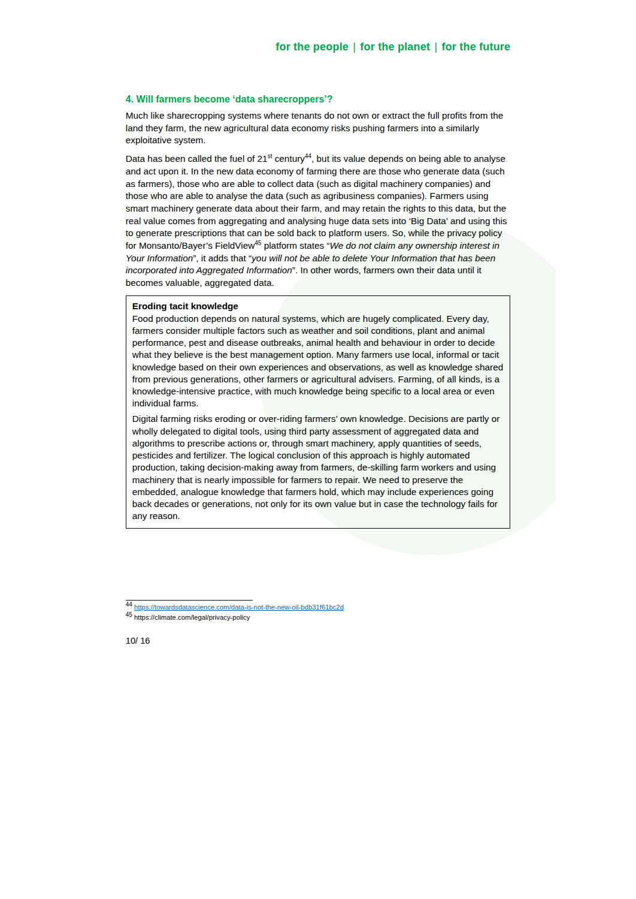for the people | for the planet | for the future
4. Will farmers become ‘data sharecroppers’?
Much like sharecropping systems where tenants do not own or extract the full profits from the land they farm, the new agricultural data economy risks pushing farmers into a similarly exploitative system.
Data has been called the fuel of 21st century44, but its value depends on being able to analyse and act upon it. In the new data economy of farming there are those who generate data (such as farmers), those who are able to collect data (such as digital machinery companies) and those who are able to analyse the data (such as agribusiness companies). Farmers using smart machinery generate data about their farm, and may retain the rights to this data, but the real value comes from aggregating and analysing huge data sets into ‘Big Data’ and using this to generate prescriptions that can be sold back to platform users. So, while the privacy policy for Monsanto/Bayer’s FieldView45 platform states “We do not claim any ownership interest in Your Information”, it adds that “you will not be able to delete Your Information that has been incorporated into Aggregated Information”. In other words, farmers own their data until it becomes valuable, aggregated data.
Eroding tacit knowledge
Food production depends on natural systems, which are hugely complicated. Every day, farmers consider multiple factors such as weather and soil conditions, plant and animal performance, pest and disease outbreaks, animal health and behaviour in order to decide what they believe is the best management option. Many farmers use local, informal or tacit knowledge based on their own experiences and observations, as well as knowledge shared from previous generations, other farmers or agricultural advisers. Farming, of all kinds, is a knowledge-intensive practice, with much knowledge being specific to a local area or even individual farms.
Digital farming risks eroding or over-riding farmers’ own knowledge. Decisions are partly or wholly delegated to digital tools, using third party assessment of aggregated data and algorithms to prescribe actions or, through smart machinery, apply quantities of seeds, pesticides and fertilizer. The logical conclusion of this approach is highly automated production, taking decision-making away from farmers, de-skilling farm workers and using machinery that is nearly impossible for farmers to repair. We need to preserve the embedded, analogue knowledge that farmers hold, which may include experiences going back decades or generations, not only for its own value but in case the technology fails for any reason.
44 https://towardsdatascience.com/data-is-not-the-new-oil-bdb31f61bc2d
45 https://climate.com/legal/privacy-policy
10/ 16